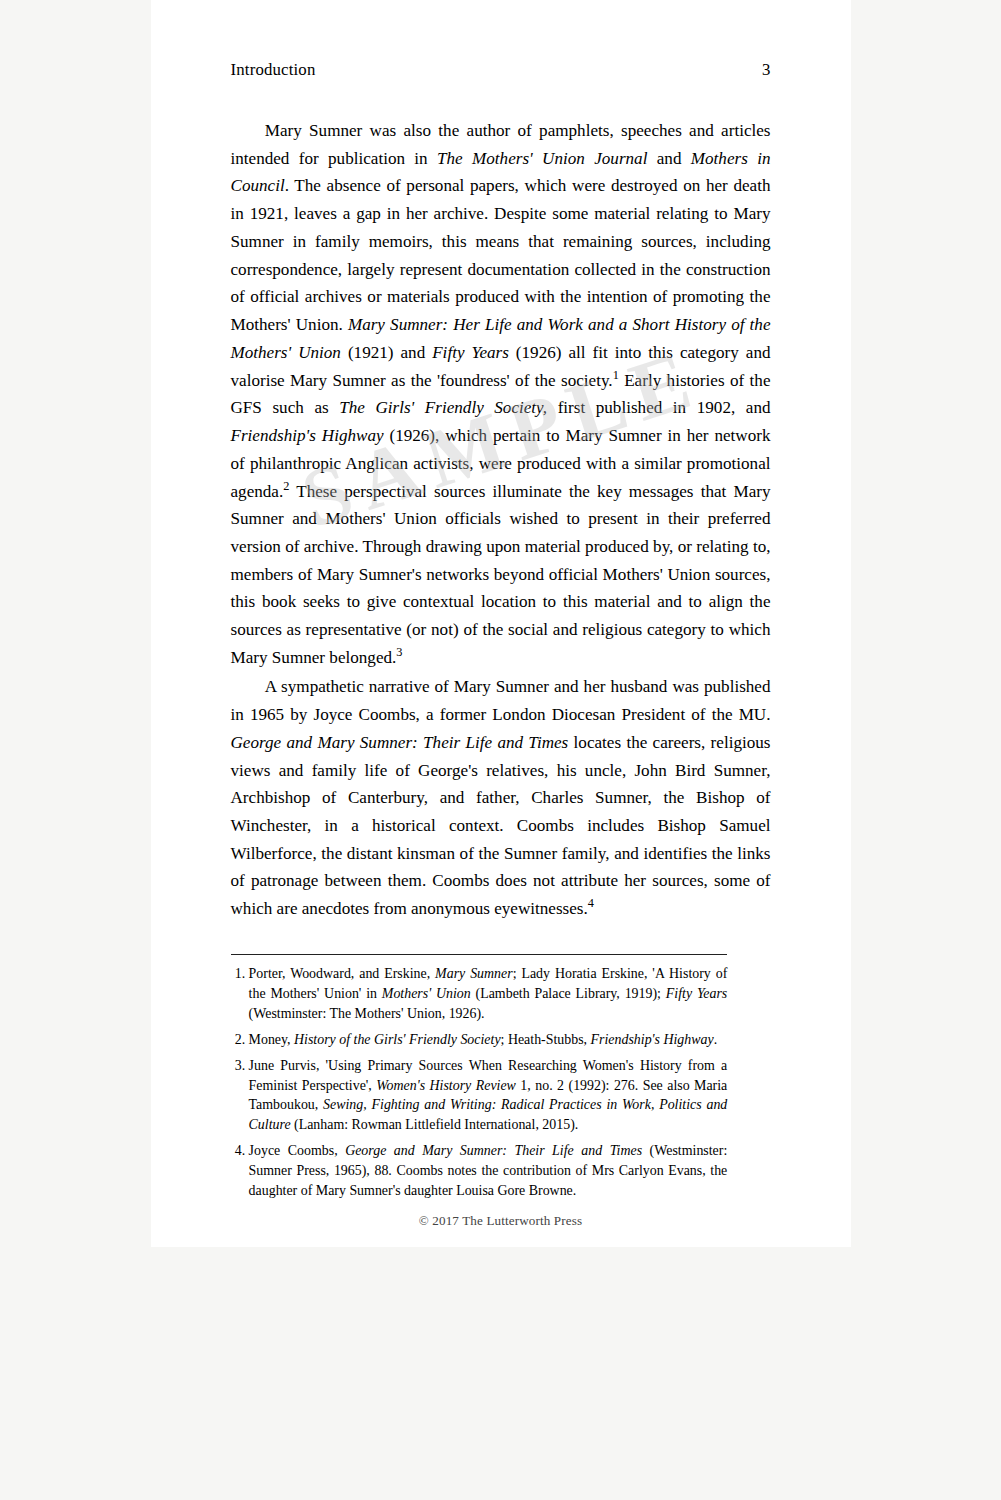Introduction 3
SAMPLE
Mary Sumner was also the author of pamphlets, speeches and articles intended for publication in The Mothers' Union Journal and Mothers in Council. The absence of personal papers, which were destroyed on her death in 1921, leaves a gap in her archive. Despite some material relating to Mary Sumner in family memoirs, this means that remaining sources, including correspondence, largely represent documentation collected in the construction of official archives or materials produced with the intention of promoting the Mothers' Union. Mary Sumner: Her Life and Work and a Short History of the Mothers' Union (1921) and Fifty Years (1926) all fit into this category and valorise Mary Sumner as the 'foundress' of the society.1 Early histories of the GFS such as The Girls' Friendly Society, first published in 1902, and Friendship's Highway (1926), which pertain to Mary Sumner in her network of philanthropic Anglican activists, were produced with a similar promotional agenda.2 These perspectival sources illuminate the key messages that Mary Sumner and Mothers' Union officials wished to present in their preferred version of archive. Through drawing upon material produced by, or relating to, members of Mary Sumner's networks beyond official Mothers' Union sources, this book seeks to give contextual location to this material and to align the sources as representative (or not) of the social and religious category to which Mary Sumner belonged.3
A sympathetic narrative of Mary Sumner and her husband was published in 1965 by Joyce Coombs, a former London Diocesan President of the MU. George and Mary Sumner: Their Life and Times locates the careers, religious views and family life of George's relatives, his uncle, John Bird Sumner, Archbishop of Canterbury, and father, Charles Sumner, the Bishop of Winchester, in a historical context. Coombs includes Bishop Samuel Wilberforce, the distant kinsman of the Sumner family, and identifies the links of patronage between them. Coombs does not attribute her sources, some of which are anecdotes from anonymous eyewitnesses.4
Porter, Woodward, and Erskine, Mary Sumner; Lady Horatia Erskine, 'A History of the Mothers' Union' in Mothers' Union (Lambeth Palace Library, 1919); Fifty Years (Westminster: The Mothers' Union, 1926).
Money, History of the Girls' Friendly Society; Heath-Stubbs, Friendship's Highway.
June Purvis, 'Using Primary Sources When Researching Women's History from a Feminist Perspective', Women's History Review 1, no. 2 (1992): 276. See also Maria Tamboukou, Sewing, Fighting and Writing: Radical Practices in Work, Politics and Culture (Lanham: Rowman Littlefield International, 2015).
Joyce Coombs, George and Mary Sumner: Their Life and Times (Westminster: Sumner Press, 1965), 88. Coombs notes the contribution of Mrs Carlyon Evans, the daughter of Mary Sumner's daughter Louisa Gore Browne.
© 2017 The Lutterworth Press